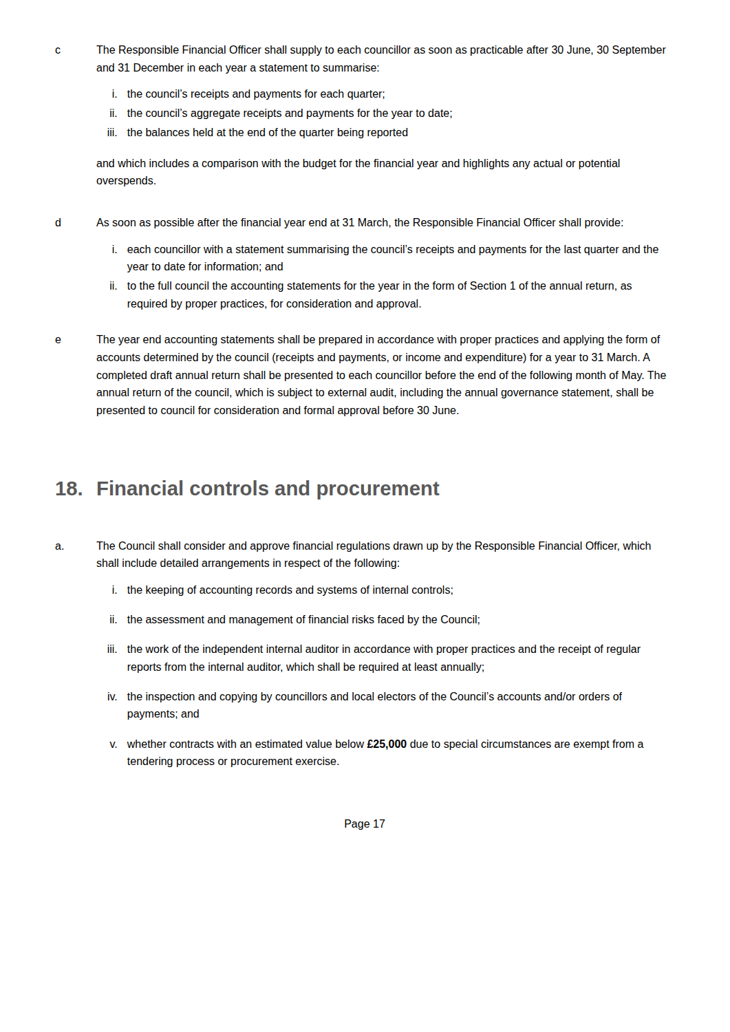c
The Responsible Financial Officer shall supply to each councillor as soon as practicable after 30 June, 30 September and 31 December in each year a statement to summarise:
the council’s receipts and payments for each quarter;
the council’s aggregate receipts and payments for the year to date;
the balances held at the end of the quarter being reported
and which includes a comparison with the budget for the financial year and highlights any actual or potential overspends.
d
As soon as possible after the financial year end at 31 March, the Responsible Financial Officer shall provide:
each councillor with a statement summarising the council’s receipts and payments for the last quarter and the year to date for information; and
to the full council the accounting statements for the year in the form of Section 1 of the annual return, as required by proper practices, for consideration and approval.
e
The year end accounting statements shall be prepared in accordance with proper practices and applying the form of accounts determined by the council (receipts and payments, or income and expenditure) for a year to 31 March. A completed draft annual return shall be presented to each councillor before the end of the following month of May. The annual return of the council, which is subject to external audit, including the annual governance statement, shall be presented to council for consideration and formal approval before 30 June.
18. Financial controls and procurement
a.
The Council shall consider and approve financial regulations drawn up by the Responsible Financial Officer, which shall include detailed arrangements in respect of the following:
the keeping of accounting records and systems of internal controls;
the assessment and management of financial risks faced by the Council;
the work of the independent internal auditor in accordance with proper practices and the receipt of regular reports from the internal auditor, which shall be required at least annually;
the inspection and copying by councillors and local electors of the Council’s accounts and/or orders of payments; and
whether contracts with an estimated value below £25,000 due to special circumstances are exempt from a tendering process or procurement exercise.
Page 17